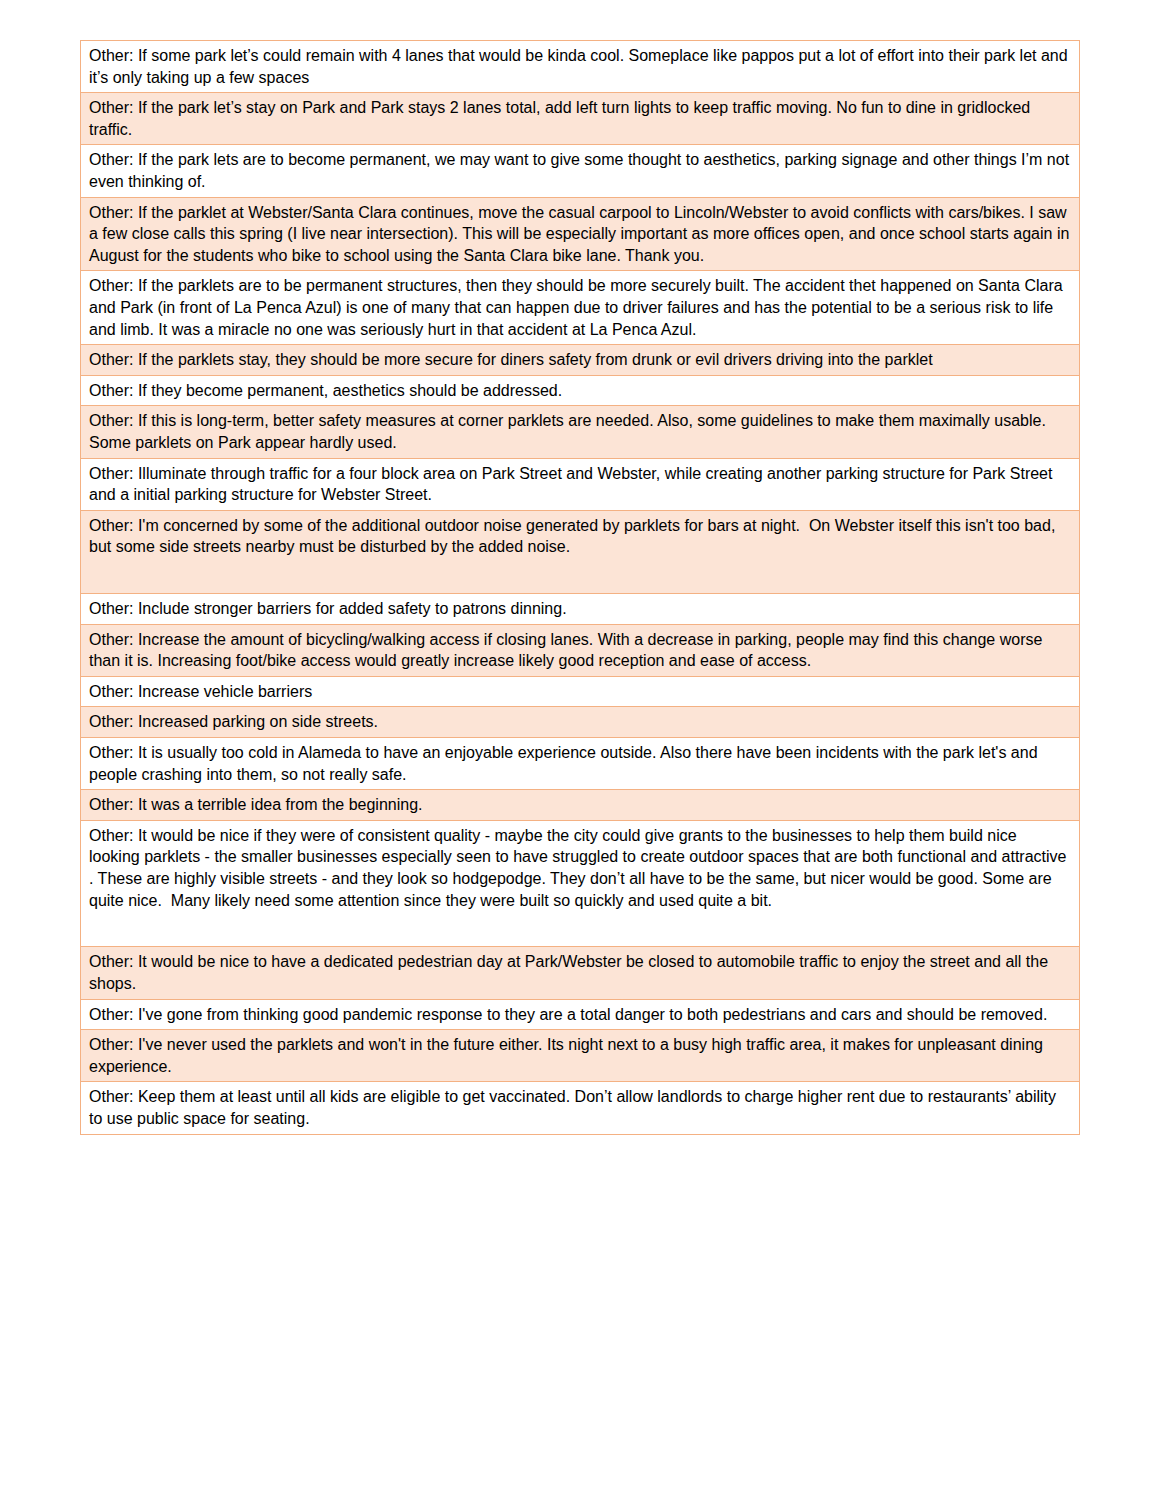| Other: If some park let’s could remain with 4 lanes that would be kinda cool. Someplace like pappos put a lot of effort into their park let and it’s only taking up a few spaces |
| Other: If the park let’s stay on Park and Park stays 2 lanes total, add left turn lights to keep traffic moving. No fun to dine in gridlocked traffic. |
| Other: If the park lets are to become permanent, we may want to give some thought to aesthetics, parking signage and other things I’m not even thinking of. |
| Other: If the parklet at Webster/Santa Clara continues, move the casual carpool to Lincoln/Webster to avoid conflicts with cars/bikes. I saw a few close calls this spring (I live near intersection). This will be especially important as more offices open, and once school starts again in August for the students who bike to school using the Santa Clara bike lane. Thank you. |
| Other: If the parklets are to be permanent structures, then they should be more securely built. The accident thet happened on Santa Clara and Park (in front of La Penca Azul) is one of many that can happen due to driver failures and has the potential to be a serious risk to life and limb. It was a miracle no one was seriously hurt in that accident at La Penca Azul. |
| Other: If the parklets stay, they should be more secure for diners safety from drunk or evil drivers driving into the parklet |
| Other: If they become permanent, aesthetics should be addressed. |
| Other: If this is long-term, better safety measures at corner parklets are needed. Also, some guidelines to make them maximally usable. Some parklets on Park appear hardly used. |
| Other: Illuminate through traffic for a four block area on Park Street and Webster, while creating another parking structure for Park Street and a initial parking structure for Webster Street. |
| Other: I'm concerned by some of the additional outdoor noise generated by parklets for bars at night. On Webster itself this isn't too bad, but some side streets nearby must be disturbed by the added noise. |
| Other: Include stronger barriers for added safety to patrons dinning. |
| Other: Increase the amount of bicycling/walking access if closing lanes. With a decrease in parking, people may find this change worse than it is. Increasing foot/bike access would greatly increase likely good reception and ease of access. |
| Other: Increase vehicle barriers |
| Other: Increased parking on side streets. |
| Other: It is usually too cold in Alameda to have an enjoyable experience outside. Also there have been incidents with the park let's and people crashing into them, so not really safe. |
| Other: It was a terrible idea from the beginning. |
| Other: It would be nice if they were of consistent quality - maybe the city could give grants to the businesses to help them build nice looking parklets - the smaller businesses especially seen to have struggled to create outdoor spaces that are both functional and attractive . These are highly visible streets - and they look so hodgepodge. They don’t all have to be the same, but nicer would be good. Some are quite nice. Many likely need some attention since they were built so quickly and used quite a bit. |
| Other: It would be nice to have a dedicated pedestrian day at Park/Webster be closed to automobile traffic to enjoy the street and all the shops. |
| Other: I've gone from thinking good pandemic response to they are a total danger to both pedestrians and cars and should be removed. |
| Other: I've never used the parklets and won't in the future either. Its night next to a busy high traffic area, it makes for unpleasant dining experience. |
| Other: Keep them at least until all kids are eligible to get vaccinated. Don’t allow landlords to charge higher rent due to restaurants’ ability to use public space for seating. |